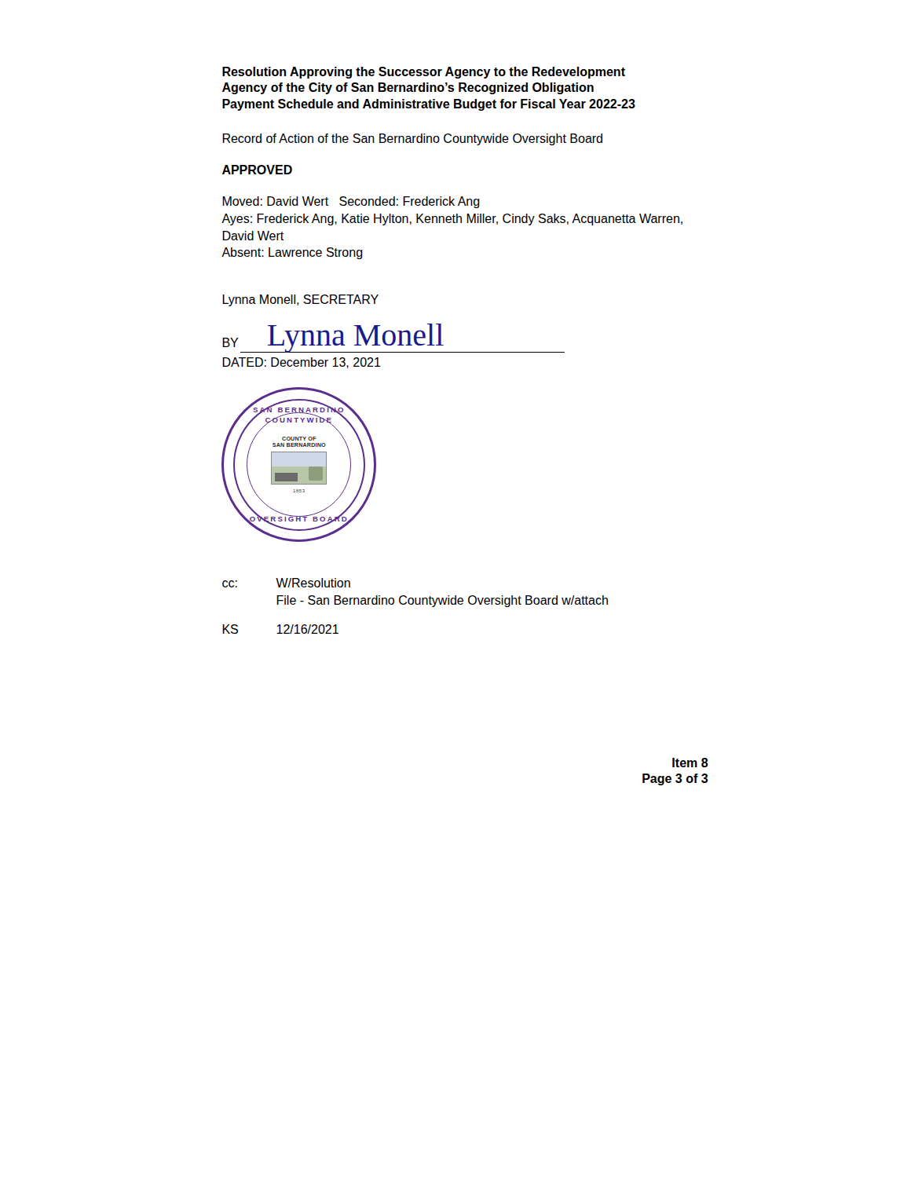Resolution Approving the Successor Agency to the Redevelopment
Agency of the City of San Bernardino’s Recognized Obligation
Payment Schedule and Administrative Budget for Fiscal Year 2022-23
Record of Action of the San Bernardino Countywide Oversight Board
APPROVED
Moved: David Wert Seconded: Frederick Ang
Ayes: Frederick Ang, Katie Hylton, Kenneth Miller, Cindy Saks, Acquanetta Warren, David Wert
Absent: Lawrence Strong
Lynna Monell, SECRETARY
BY Lynna Monell
DATED: December 13, 2021
SAN BERNARDINO COUNTYWIDE
COUNTY OF
SAN BERNARDINO 1853
OVERSIGHT BOARD
cc: W/Resolution
File - San Bernardino Countywide Oversight Board w/attach
KS 12/16/2021
Item 8
Page 3 of 3